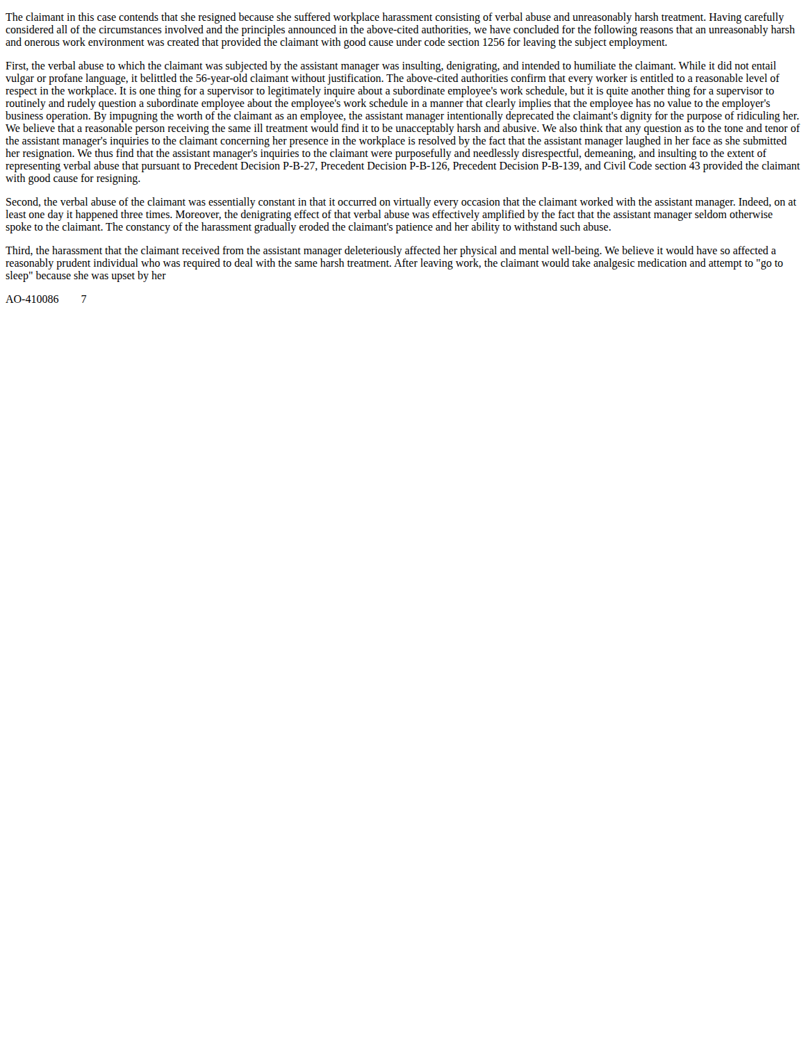The claimant in this case contends that she resigned because she suffered workplace harassment consisting of verbal abuse and unreasonably harsh treatment. Having carefully considered all of the circumstances involved and the principles announced in the above-cited authorities, we have concluded for the following reasons that an unreasonably harsh and onerous work environment was created that provided the claimant with good cause under code section 1256 for leaving the subject employment.
First, the verbal abuse to which the claimant was subjected by the assistant manager was insulting, denigrating, and intended to humiliate the claimant. While it did not entail vulgar or profane language, it belittled the 56-year-old claimant without justification. The above-cited authorities confirm that every worker is entitled to a reasonable level of respect in the workplace. It is one thing for a supervisor to legitimately inquire about a subordinate employee's work schedule, but it is quite another thing for a supervisor to routinely and rudely question a subordinate employee about the employee's work schedule in a manner that clearly implies that the employee has no value to the employer's business operation. By impugning the worth of the claimant as an employee, the assistant manager intentionally deprecated the claimant's dignity for the purpose of ridiculing her. We believe that a reasonable person receiving the same ill treatment would find it to be unacceptably harsh and abusive. We also think that any question as to the tone and tenor of the assistant manager's inquiries to the claimant concerning her presence in the workplace is resolved by the fact that the assistant manager laughed in her face as she submitted her resignation. We thus find that the assistant manager's inquiries to the claimant were purposefully and needlessly disrespectful, demeaning, and insulting to the extent of representing verbal abuse that pursuant to Precedent Decision P-B-27, Precedent Decision P-B-126, Precedent Decision P-B-139, and Civil Code section 43 provided the claimant with good cause for resigning.
Second, the verbal abuse of the claimant was essentially constant in that it occurred on virtually every occasion that the claimant worked with the assistant manager. Indeed, on at least one day it happened three times. Moreover, the denigrating effect of that verbal abuse was effectively amplified by the fact that the assistant manager seldom otherwise spoke to the claimant. The constancy of the harassment gradually eroded the claimant's patience and her ability to withstand such abuse.
Third, the harassment that the claimant received from the assistant manager deleteriously affected her physical and mental well-being. We believe it would have so affected a reasonably prudent individual who was required to deal with the same harsh treatment. After leaving work, the claimant would take analgesic medication and attempt to "go to sleep" because she was upset by her
AO-410086 7